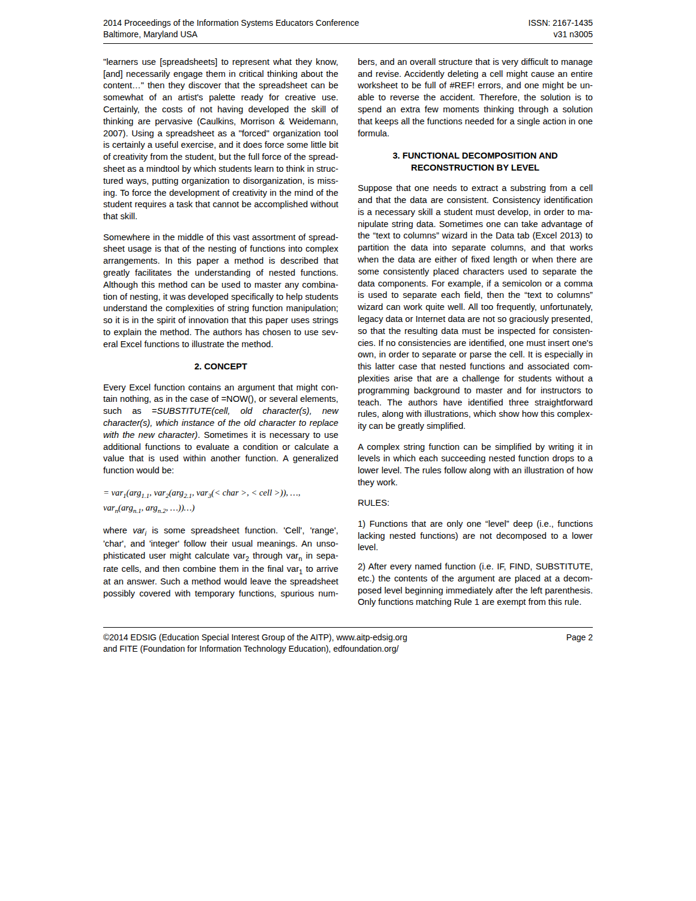2014 Proceedings of the Information Systems Educators Conference
Baltimore, Maryland USA
ISSN: 2167-1435
v31 n3005
"learners use [spreadsheets] to represent what they know, [and] necessarily engage them in critical thinking about the content…" then they discover that the spreadsheet can be somewhat of an artist's palette ready for creative use. Certainly, the costs of not having developed the skill of thinking are pervasive (Caulkins, Morrison & Weidemann, 2007). Using a spreadsheet as a "forced" organization tool is certainly a useful exercise, and it does force some little bit of creativity from the student, but the full force of the spreadsheet as a mindtool by which students learn to think in structured ways, putting organization to disorganization, is missing. To force the development of creativity in the mind of the student requires a task that cannot be accomplished without that skill.
Somewhere in the middle of this vast assortment of spreadsheet usage is that of the nesting of functions into complex arrangements. In this paper a method is described that greatly facilitates the understanding of nested functions. Although this method can be used to master any combination of nesting, it was developed specifically to help students understand the complexities of string function manipulation; so it is in the spirit of innovation that this paper uses strings to explain the method. The authors has chosen to use several Excel functions to illustrate the method.
2. CONCEPT
Every Excel function contains an argument that might contain nothing, as in the case of =NOW(), or several elements, such as =SUBSTITUTE(cell, old character(s), new character(s), which instance of the old character to replace with the new character). Sometimes it is necessary to use additional functions to evaluate a condition or calculate a value that is used within another function. A generalized function would be:
= var1(arg1.1, var2(arg2.1, var3(< char >, < cell >)), …, varn(argn.1, argn.2, …))…)
where vari is some spreadsheet function. 'Cell', 'range', 'char', and 'integer' follow their usual meanings. An unsophisticated user might calculate var2 through varn in separate cells, and then combine them in the final var1 to arrive at an answer. Such a method would leave the spreadsheet possibly covered with temporary functions, spurious numbers, and an overall structure that is very difficult to manage and revise. Accidently deleting a cell might cause an entire worksheet to be full of #REF! errors, and one might be unable to reverse the accident. Therefore, the solution is to spend an extra few moments thinking through a solution that keeps all the functions needed for a single action in one formula.
3. FUNCTIONAL DECOMPOSITION AND RECONSTRUCTION BY LEVEL
Suppose that one needs to extract a substring from a cell and that the data are consistent. Consistency identification is a necessary skill a student must develop, in order to manipulate string data. Sometimes one can take advantage of the “text to columns” wizard in the Data tab (Excel 2013) to partition the data into separate columns, and that works when the data are either of fixed length or when there are some consistently placed characters used to separate the data components. For example, if a semicolon or a comma is used to separate each field, then the “text to columns” wizard can work quite well. All too frequently, unfortunately, legacy data or Internet data are not so graciously presented, so that the resulting data must be inspected for consistencies. If no consistencies are identified, one must insert one's own, in order to separate or parse the cell. It is especially in this latter case that nested functions and associated complexities arise that are a challenge for students without a programming background to master and for instructors to teach. The authors have identified three straightforward rules, along with illustrations, which show how this complexity can be greatly simplified.
A complex string function can be simplified by writing it in levels in which each succeeding nested function drops to a lower level. The rules follow along with an illustration of how they work.
RULES:
1) Functions that are only one “level” deep (i.e., functions lacking nested functions) are not decomposed to a lower level.
2) After every named function (i.e. IF, FIND, SUBSTITUTE, etc.) the contents of the argument are placed at a decomposed level beginning immediately after the left parenthesis. Only functions matching Rule 1 are exempt from this rule.
©2014 EDSIG (Education Special Interest Group of the AITP), www.aitp-edsig.org
and FITE (Foundation for Information Technology Education), edfoundation.org/
Page 2